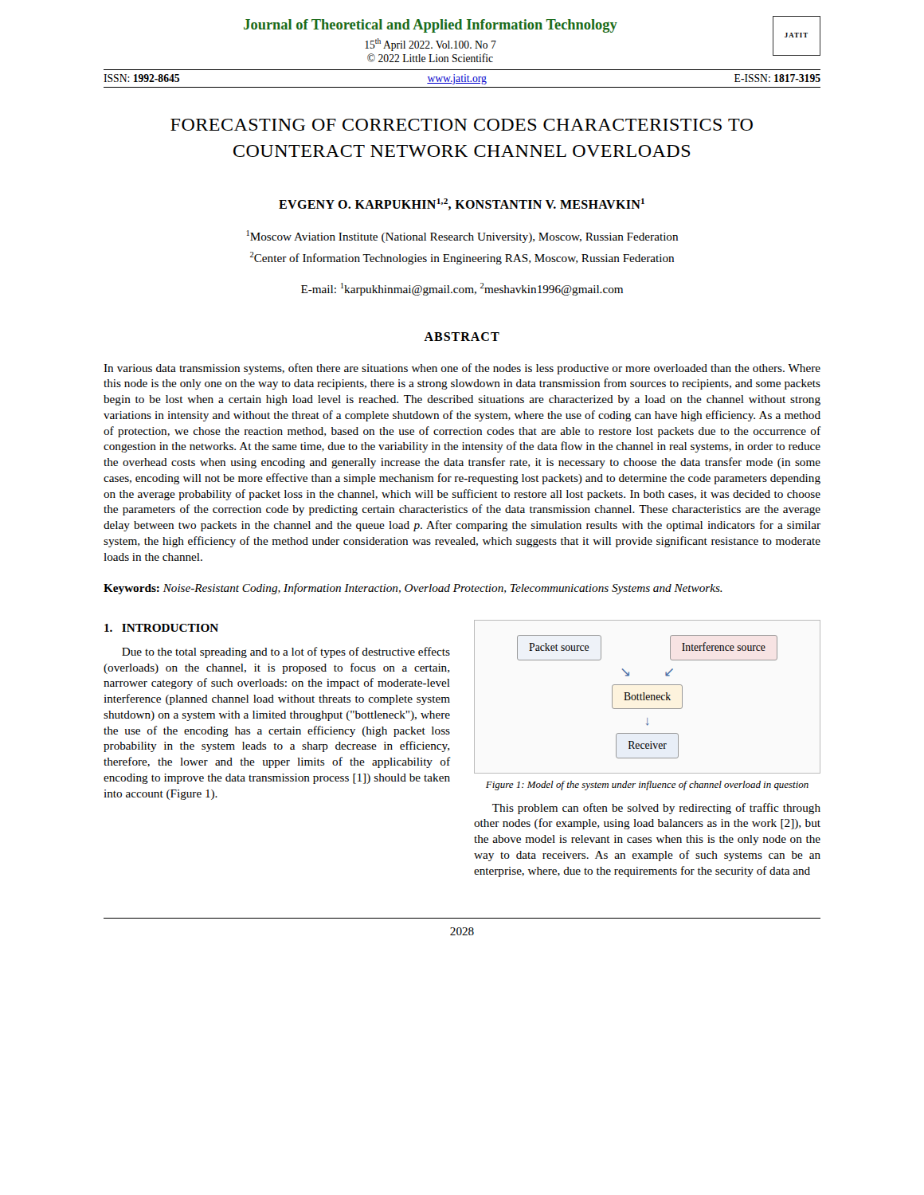Journal of Theoretical and Applied Information Technology
15th April 2022. Vol.100. No 7
© 2022 Little Lion Scientific
JATIT
ISSN: 1992-8645 www.jatit.org E-ISSN: 1817-3195
FORECASTING OF CORRECTION CODES CHARACTERISTICS TO COUNTERACT NETWORK CHANNEL OVERLOADS
EVGENY O. KARPUKHIN1,2, KONSTANTIN V. MESHAVKIN1
1Moscow Aviation Institute (National Research University), Moscow, Russian Federation
2Center of Information Technologies in Engineering RAS, Moscow, Russian Federation
E-mail: 1karpukhinmai@gmail.com, 2meshavkin1996@gmail.com
ABSTRACT
In various data transmission systems, often there are situations when one of the nodes is less productive or more overloaded than the others. Where this node is the only one on the way to data recipients, there is a strong slowdown in data transmission from sources to recipients, and some packets begin to be lost when a certain high load level is reached. The described situations are characterized by a load on the channel without strong variations in intensity and without the threat of a complete shutdown of the system, where the use of coding can have high efficiency. As a method of protection, we chose the reaction method, based on the use of correction codes that are able to restore lost packets due to the occurrence of congestion in the networks. At the same time, due to the variability in the intensity of the data flow in the channel in real systems, in order to reduce the overhead costs when using encoding and generally increase the data transfer rate, it is necessary to choose the data transfer mode (in some cases, encoding will not be more effective than a simple mechanism for re-requesting lost packets) and to determine the code parameters depending on the average probability of packet loss in the channel, which will be sufficient to restore all lost packets. In both cases, it was decided to choose the parameters of the correction code by predicting certain characteristics of the data transmission channel. These characteristics are the average delay between two packets in the channel and the queue load p. After comparing the simulation results with the optimal indicators for a similar system, the high efficiency of the method under consideration was revealed, which suggests that it will provide significant resistance to moderate loads in the channel.
Keywords: Noise-Resistant Coding, Information Interaction, Overload Protection, Telecommunications Systems and Networks.
1. INTRODUCTION
Due to the total spreading and to a lot of types of destructive effects (overloads) on the channel, it is proposed to focus on a certain, narrower category of such overloads: on the impact of moderate-level interference (planned channel load without threats to complete system shutdown) on a system with a limited throughput ("bottleneck"), where the use of the encoding has a certain efficiency (high packet loss probability in the system leads to a sharp decrease in efficiency, therefore, the lower and the upper limits of the applicability of encoding to improve the data transmission process [1]) should be taken into account (Figure 1).
Packet source Interference source
↘ ↙
Bottleneck
↓
Receiver
Figure 1: Model of the system under influence of channel overload in question
This problem can often be solved by redirecting of traffic through other nodes (for example, using load balancers as in the work [2]), but the above model is relevant in cases when this is the only node on the way to data receivers. As an example of such systems can be an enterprise, where, due to the requirements for the security of data and
2028